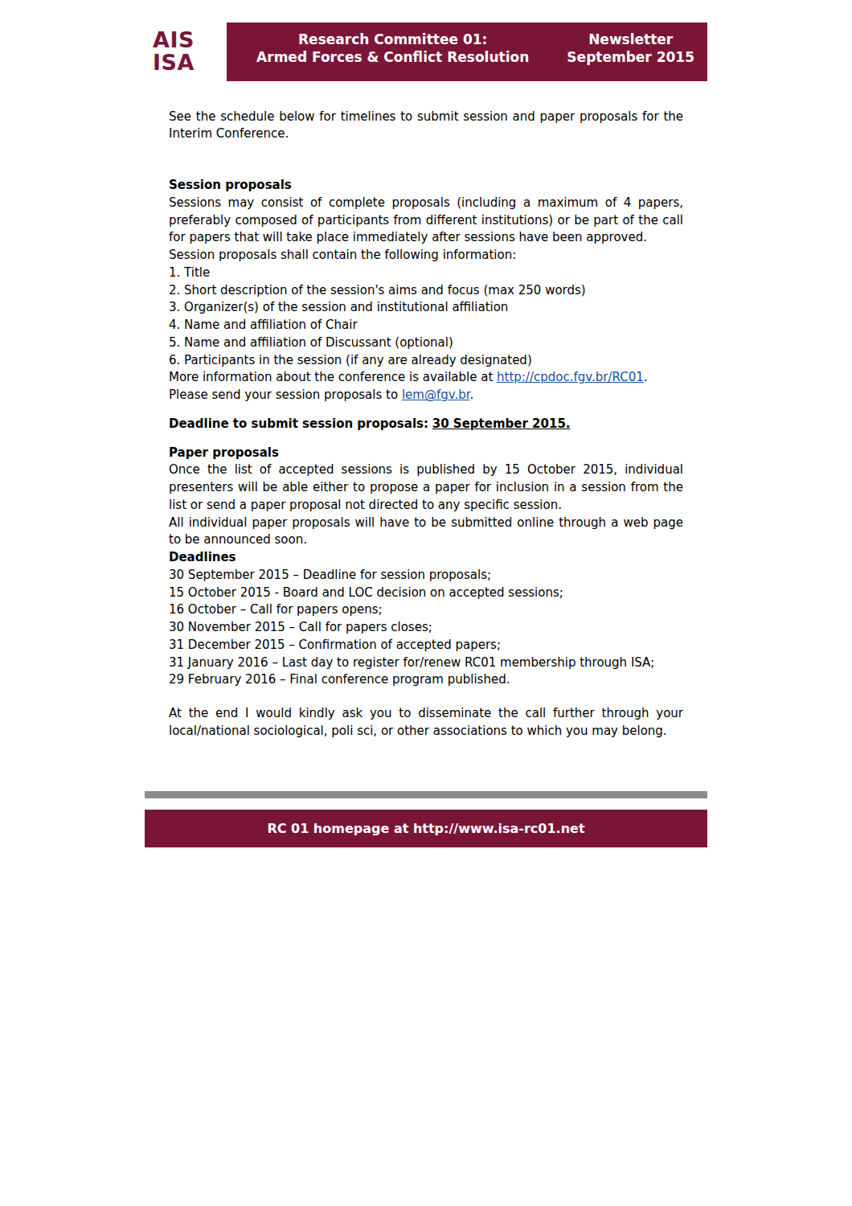AIS
ISA
Research Committee 01:
Armed Forces & Conflict Resolution
Newsletter
September 2015
See the schedule below for timelines to submit session and paper proposals for the Interim Conference.
Session proposals
Sessions may consist of complete proposals (including a maximum of 4 papers, preferably composed of participants from different institutions) or be part of the call for papers that will take place immediately after sessions have been approved.
Session proposals shall contain the following information:
1. Title
2. Short description of the session's aims and focus (max 250 words)
3. Organizer(s) of the session and institutional affiliation
4. Name and affiliation of Chair
5. Name and affiliation of Discussant (optional)
6. Participants in the session (if any are already designated)
More information about the conference is available at http://cpdoc.fgv.br/RC01.
Please send your session proposals to lem@fgv.br.
Deadline to submit session proposals: 30 September 2015.
Paper proposals
Once the list of accepted sessions is published by 15 October 2015, individual presenters will be able either to propose a paper for inclusion in a session from the list or send a paper proposal not directed to any specific session.
All individual paper proposals will have to be submitted online through a web page to be announced soon.
Deadlines
30 September 2015 – Deadline for session proposals;
15 October 2015 - Board and LOC decision on accepted sessions;
16 October – Call for papers opens;
30 November 2015 – Call for papers closes;
31 December 2015 – Confirmation of accepted papers;
31 January 2016 – Last day to register for/renew RC01 membership through ISA;
29 February 2016 – Final conference program published.
At the end I would kindly ask you to disseminate the call further through your local/national sociological, poli sci, or other associations to which you may belong.
RC 01 homepage at http://www.isa-rc01.net